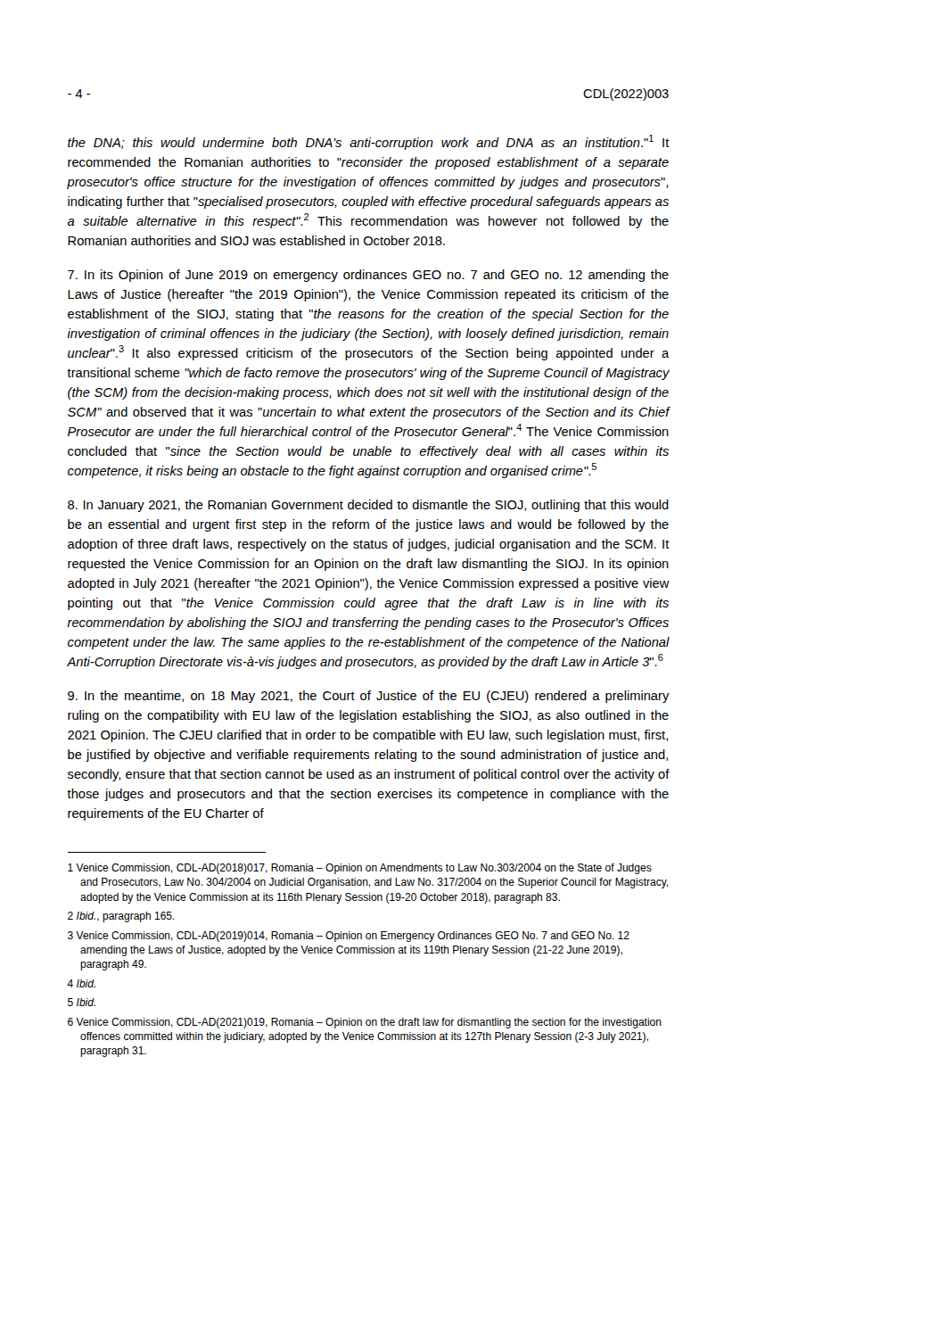- 4 - CDL(2022)003
the DNA; this would undermine both DNA's anti-corruption work and DNA as an institution."1 It recommended the Romanian authorities to "reconsider the proposed establishment of a separate prosecutor's office structure for the investigation of offences committed by judges and prosecutors", indicating further that "specialised prosecutors, coupled with effective procedural safeguards appears as a suitable alternative in this respect".2 This recommendation was however not followed by the Romanian authorities and SIOJ was established in October 2018.
7. In its Opinion of June 2019 on emergency ordinances GEO no. 7 and GEO no. 12 amending the Laws of Justice (hereafter "the 2019 Opinion"), the Venice Commission repeated its criticism of the establishment of the SIOJ, stating that "the reasons for the creation of the special Section for the investigation of criminal offences in the judiciary (the Section), with loosely defined jurisdiction, remain unclear".3 It also expressed criticism of the prosecutors of the Section being appointed under a transitional scheme "which de facto remove the prosecutors' wing of the Supreme Council of Magistracy (the SCM) from the decision-making process, which does not sit well with the institutional design of the SCM" and observed that it was "uncertain to what extent the prosecutors of the Section and its Chief Prosecutor are under the full hierarchical control of the Prosecutor General".4 The Venice Commission concluded that "since the Section would be unable to effectively deal with all cases within its competence, it risks being an obstacle to the fight against corruption and organised crime".5
8. In January 2021, the Romanian Government decided to dismantle the SIOJ, outlining that this would be an essential and urgent first step in the reform of the justice laws and would be followed by the adoption of three draft laws, respectively on the status of judges, judicial organisation and the SCM. It requested the Venice Commission for an Opinion on the draft law dismantling the SIOJ. In its opinion adopted in July 2021 (hereafter "the 2021 Opinion"), the Venice Commission expressed a positive view pointing out that "the Venice Commission could agree that the draft Law is in line with its recommendation by abolishing the SIOJ and transferring the pending cases to the Prosecutor's Offices competent under the law. The same applies to the re-establishment of the competence of the National Anti-Corruption Directorate vis-à-vis judges and prosecutors, as provided by the draft Law in Article 3".6
9. In the meantime, on 18 May 2021, the Court of Justice of the EU (CJEU) rendered a preliminary ruling on the compatibility with EU law of the legislation establishing the SIOJ, as also outlined in the 2021 Opinion. The CJEU clarified that in order to be compatible with EU law, such legislation must, first, be justified by objective and verifiable requirements relating to the sound administration of justice and, secondly, ensure that that section cannot be used as an instrument of political control over the activity of those judges and prosecutors and that the section exercises its competence in compliance with the requirements of the EU Charter of
1 Venice Commission, CDL-AD(2018)017, Romania – Opinion on Amendments to Law No.303/2004 on the State of Judges and Prosecutors, Law No. 304/2004 on Judicial Organisation, and Law No. 317/2004 on the Superior Council for Magistracy, adopted by the Venice Commission at its 116th Plenary Session (19-20 October 2018), paragraph 83.
2 Ibid., paragraph 165.
3 Venice Commission, CDL-AD(2019)014, Romania – Opinion on Emergency Ordinances GEO No. 7 and GEO No. 12 amending the Laws of Justice, adopted by the Venice Commission at its 119th Plenary Session (21-22 June 2019), paragraph 49.
4 Ibid.
5 Ibid.
6 Venice Commission, CDL-AD(2021)019, Romania – Opinion on the draft law for dismantling the section for the investigation offences committed within the judiciary, adopted by the Venice Commission at its 127th Plenary Session (2-3 July 2021), paragraph 31.